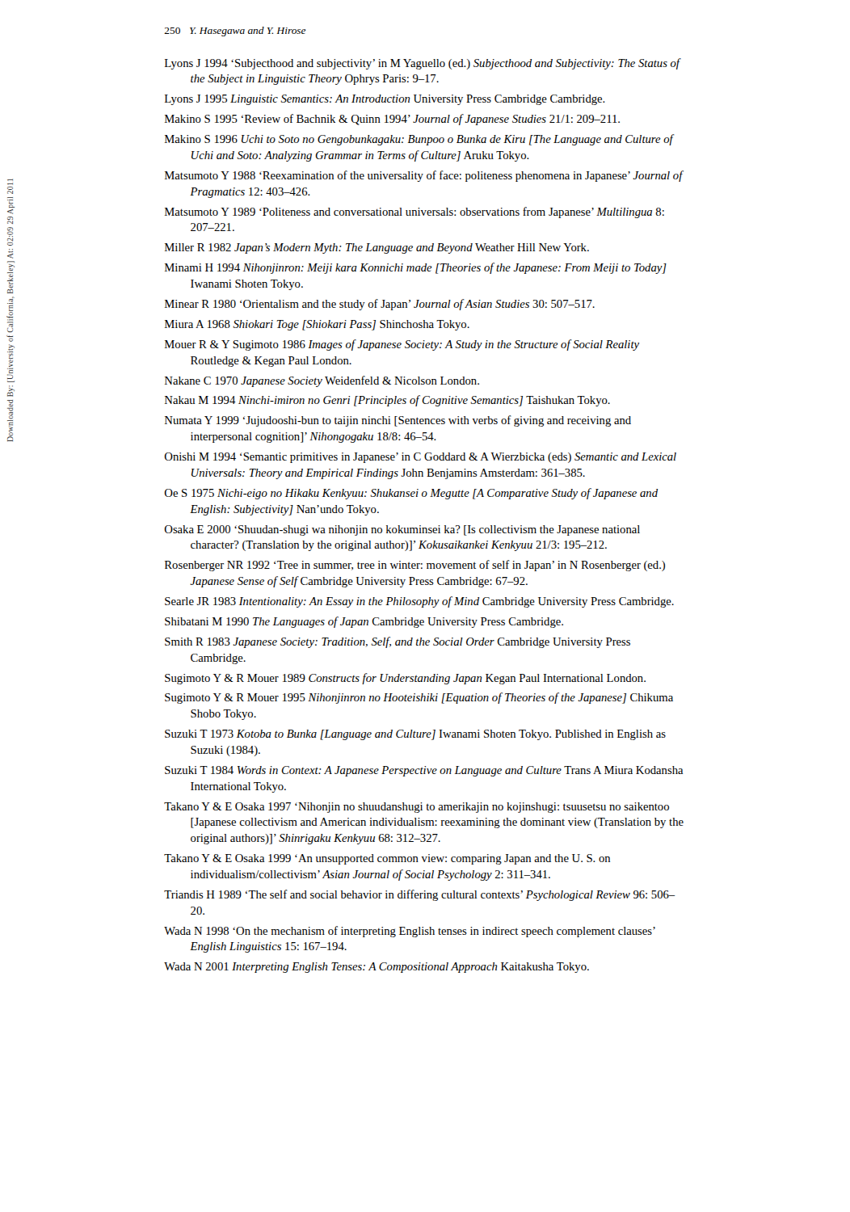Downloaded By: [University of California, Berkeley] At: 02:09 29 April 2011
250 Y. Hasegawa and Y. Hirose
Lyons J 1994 ‘Subjecthood and subjectivity’ in M Yaguello (ed.) Subjecthood and Subjectivity: The Status of the Subject in Linguistic Theory Ophrys Paris: 9–17.
Lyons J 1995 Linguistic Semantics: An Introduction University Press Cambridge Cambridge.
Makino S 1995 ‘Review of Bachnik & Quinn 1994’ Journal of Japanese Studies 21/1: 209–211.
Makino S 1996 Uchi to Soto no Gengobunkagaku: Bunpoo o Bunka de Kiru [The Language and Culture of Uchi and Soto: Analyzing Grammar in Terms of Culture] Aruku Tokyo.
Matsumoto Y 1988 ‘Reexamination of the universality of face: politeness phenomena in Japanese’ Journal of Pragmatics 12: 403–426.
Matsumoto Y 1989 ‘Politeness and conversational universals: observations from Japanese’ Multilingua 8: 207–221.
Miller R 1982 Japan’s Modern Myth: The Language and Beyond Weather Hill New York.
Minami H 1994 Nihonjinron: Meiji kara Konnichi made [Theories of the Japanese: From Meiji to Today] Iwanami Shoten Tokyo.
Minear R 1980 ‘Orientalism and the study of Japan’ Journal of Asian Studies 30: 507–517.
Miura A 1968 Shiokari Toge [Shiokari Pass] Shinchosha Tokyo.
Mouer R & Y Sugimoto 1986 Images of Japanese Society: A Study in the Structure of Social Reality Routledge & Kegan Paul London.
Nakane C 1970 Japanese Society Weidenfeld & Nicolson London.
Nakau M 1994 Ninchi-imiron no Genri [Principles of Cognitive Semantics] Taishukan Tokyo.
Numata Y 1999 ‘Jujudooshi-bun to taijin ninchi [Sentences with verbs of giving and receiving and interpersonal cognition]’ Nihongogaku 18/8: 46–54.
Onishi M 1994 ‘Semantic primitives in Japanese’ in C Goddard & A Wierzbicka (eds) Semantic and Lexical Universals: Theory and Empirical Findings John Benjamins Amsterdam: 361–385.
Oe S 1975 Nichi-eigo no Hikaku Kenkyuu: Shukansei o Megutte [A Comparative Study of Japanese and English: Subjectivity] Nan’undo Tokyo.
Osaka E 2000 ‘Shuudan-shugi wa nihonjin no kokuminsei ka? [Is collectivism the Japanese national character? (Translation by the original author)]’ Kokusaikankei Kenkyuu 21/3: 195–212.
Rosenberger NR 1992 ‘Tree in summer, tree in winter: movement of self in Japan’ in N Rosenberger (ed.) Japanese Sense of Self Cambridge University Press Cambridge: 67–92.
Searle JR 1983 Intentionality: An Essay in the Philosophy of Mind Cambridge University Press Cambridge.
Shibatani M 1990 The Languages of Japan Cambridge University Press Cambridge.
Smith R 1983 Japanese Society: Tradition, Self, and the Social Order Cambridge University Press Cambridge.
Sugimoto Y & R Mouer 1989 Constructs for Understanding Japan Kegan Paul International London.
Sugimoto Y & R Mouer 1995 Nihonjinron no Hooteishiki [Equation of Theories of the Japanese] Chikuma Shobo Tokyo.
Suzuki T 1973 Kotoba to Bunka [Language and Culture] Iwanami Shoten Tokyo. Published in English as Suzuki (1984).
Suzuki T 1984 Words in Context: A Japanese Perspective on Language and Culture Trans A Miura Kodansha International Tokyo.
Takano Y & E Osaka 1997 ‘Nihonjin no shuudanshugi to amerikajin no kojinshugi: tsuusetsu no saikentoo [Japanese collectivism and American individualism: reexamining the dominant view (Translation by the original authors)]’ Shinrigaku Kenkyuu 68: 312–327.
Takano Y & E Osaka 1999 ‘An unsupported common view: comparing Japan and the U. S. on individualism/collectivism’ Asian Journal of Social Psychology 2: 311–341.
Triandis H 1989 ‘The self and social behavior in differing cultural contexts’ Psychological Review 96: 506–20.
Wada N 1998 ‘On the mechanism of interpreting English tenses in indirect speech complement clauses’ English Linguistics 15: 167–194.
Wada N 2001 Interpreting English Tenses: A Compositional Approach Kaitakusha Tokyo.